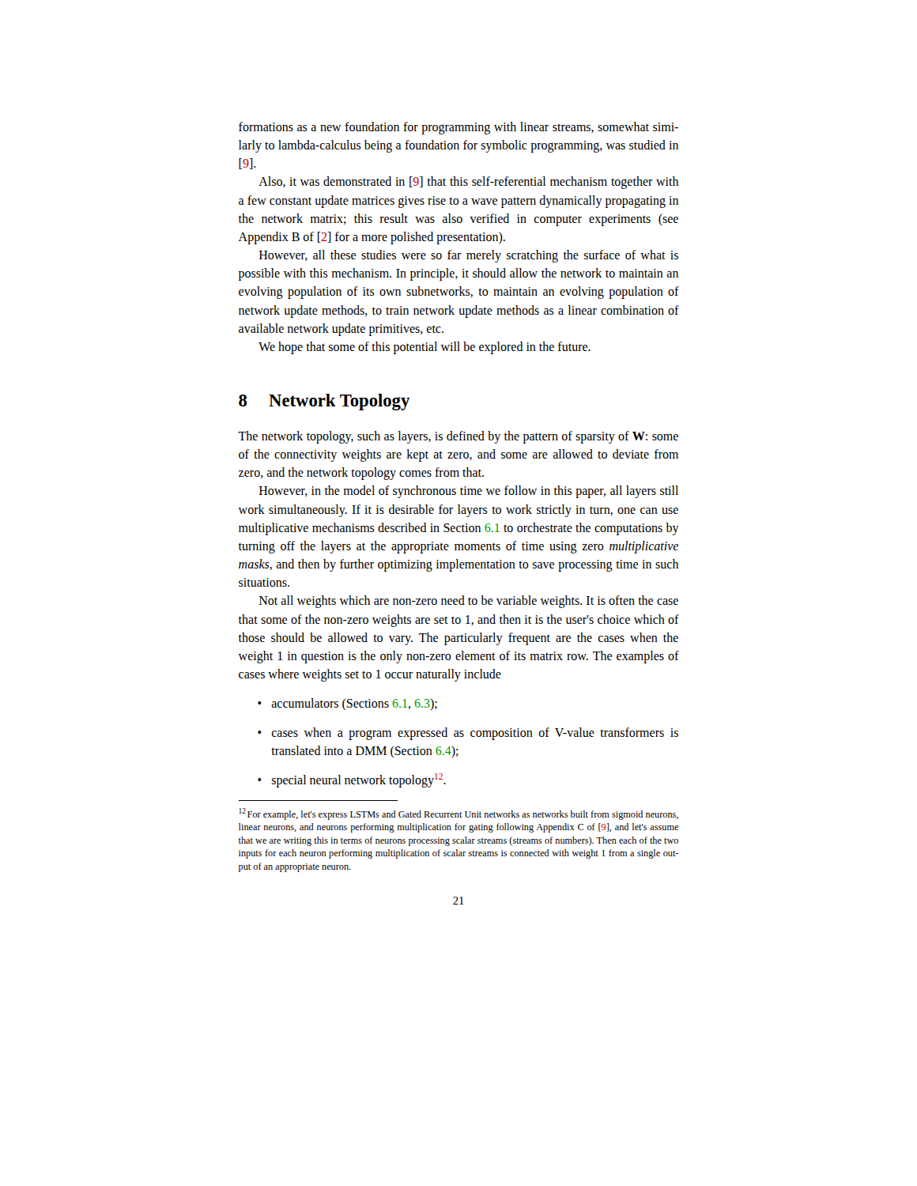formations as a new foundation for programming with linear streams, somewhat similarly to lambda-calculus being a foundation for symbolic programming, was studied in [9].
Also, it was demonstrated in [9] that this self-referential mechanism together with a few constant update matrices gives rise to a wave pattern dynamically propagating in the network matrix; this result was also verified in computer experiments (see Appendix B of [2] for a more polished presentation).
However, all these studies were so far merely scratching the surface of what is possible with this mechanism. In principle, it should allow the network to maintain an evolving population of its own subnetworks, to maintain an evolving population of network update methods, to train network update methods as a linear combination of available network update primitives, etc.
We hope that some of this potential will be explored in the future.
8 Network Topology
The network topology, such as layers, is defined by the pattern of sparsity of W: some of the connectivity weights are kept at zero, and some are allowed to deviate from zero, and the network topology comes from that.
However, in the model of synchronous time we follow in this paper, all layers still work simultaneously. If it is desirable for layers to work strictly in turn, one can use multiplicative mechanisms described in Section 6.1 to orchestrate the computations by turning off the layers at the appropriate moments of time using zero multiplicative masks, and then by further optimizing implementation to save processing time in such situations.
Not all weights which are non-zero need to be variable weights. It is often the case that some of the non-zero weights are set to 1, and then it is the user's choice which of those should be allowed to vary. The particularly frequent are the cases when the weight 1 in question is the only non-zero element of its matrix row. The examples of cases where weights set to 1 occur naturally include
accumulators (Sections 6.1, 6.3);
cases when a program expressed as composition of V-value transformers is translated into a DMM (Section 6.4);
special neural network topology12.
12 For example, let's express LSTMs and Gated Recurrent Unit networks as networks built from sigmoid neurons, linear neurons, and neurons performing multiplication for gating following Appendix C of [9], and let's assume that we are writing this in terms of neurons processing scalar streams (streams of numbers). Then each of the two inputs for each neuron performing multiplication of scalar streams is connected with weight 1 from a single output of an appropriate neuron.
21